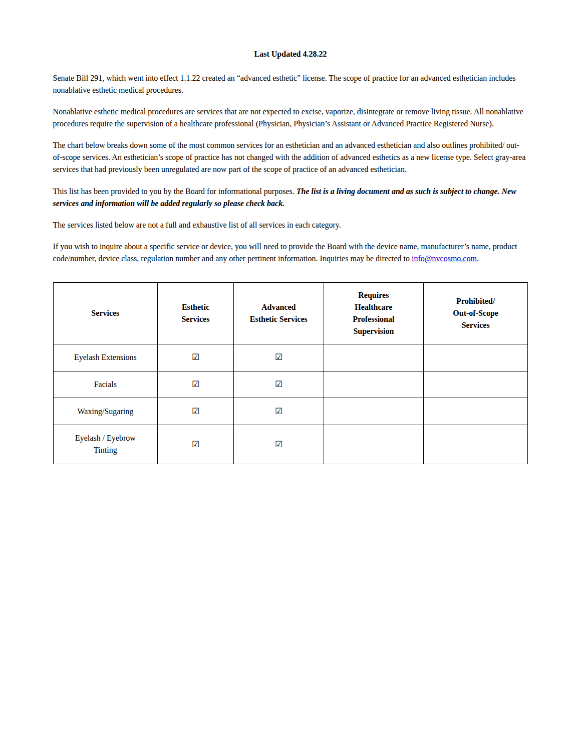Last Updated 4.28.22
Senate Bill 291, which went into effect 1.1.22 created an “advanced esthetic” license. The scope of practice for an advanced esthetician includes nonablative esthetic medical procedures.
Nonablative esthetic medical procedures are services that are not expected to excise, vaporize, disintegrate or remove living tissue. All nonablative procedures require the supervision of a healthcare professional (Physician, Physician’s Assistant or Advanced Practice Registered Nurse).
The chart below breaks down some of the most common services for an esthetician and an advanced esthetician and also outlines prohibited/ out-of-scope services. An esthetician’s scope of practice has not changed with the addition of advanced esthetics as a new license type. Select gray-area services that had previously been unregulated are now part of the scope of practice of an advanced esthetician.
This list has been provided to you by the Board for informational purposes. The list is a living document and as such is subject to change. New services and information will be added regularly so please check back.
The services listed below are not a full and exhaustive list of all services in each category.
If you wish to inquire about a specific service or device, you will need to provide the Board with the device name, manufacturer’s name, product code/number, device class, regulation number and any other pertinent information. Inquiries may be directed to info@nvcosmo.com.
| Services | Esthetic Services | Advanced Esthetic Services | Requires Healthcare Professional Supervision | Prohibited/ Out-of-Scope Services |
| --- | --- | --- | --- | --- |
| Eyelash Extensions | ☑ | ☑ | | |
| Facials | ☑ | ☑ | | |
| Waxing/Sugaring | ☑ | ☑ | | |
| Eyelash / Eyebrow Tinting | ☑ | ☑ | | |